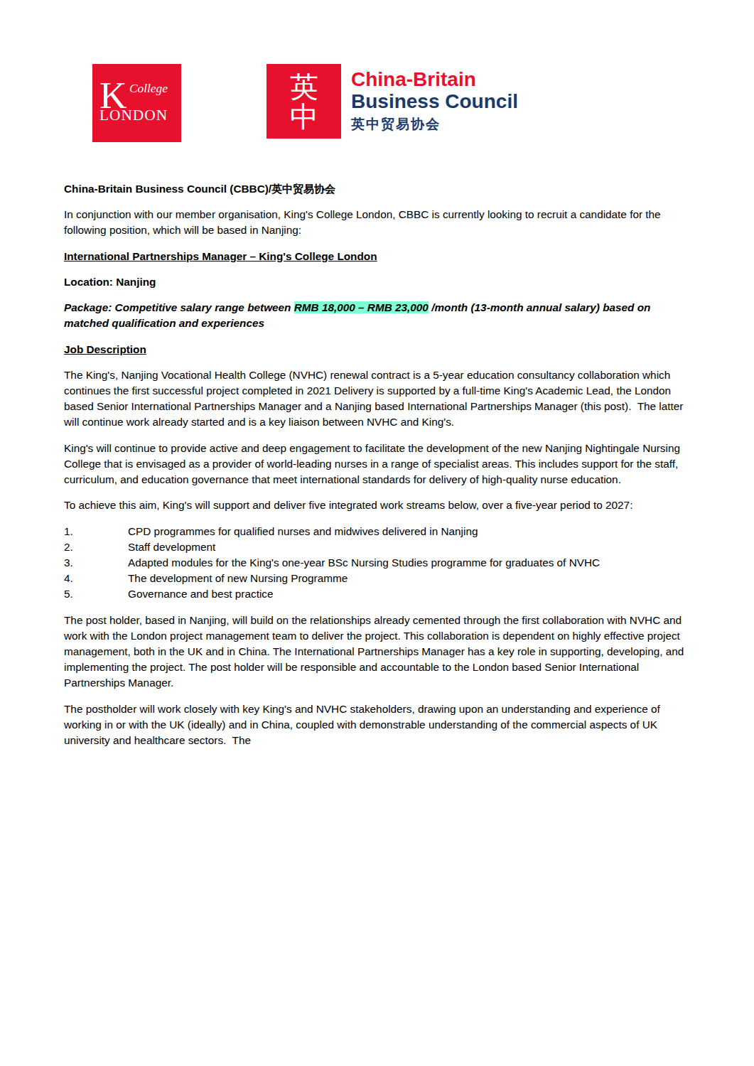K College LONDON
英 中
China-Britain
Business Council
英中贸易协会
China-Britain Business Council (CBBC)/英中贸易协会
In conjunction with our member organisation, King's College London, CBBC is currently looking to recruit a candidate for the following position, which will be based in Nanjing:
International Partnerships Manager – King's College London
Location: Nanjing
Package: Competitive salary range between RMB 18,000 – RMB 23,000 /month (13-month annual salary) based on matched qualification and experiences
Job Description
The King's, Nanjing Vocational Health College (NVHC) renewal contract is a 5-year education consultancy collaboration which continues the first successful project completed in 2021 Delivery is supported by a full-time King's Academic Lead, the London based Senior International Partnerships Manager and a Nanjing based International Partnerships Manager (this post). The latter will continue work already started and is a key liaison between NVHC and King's.
King's will continue to provide active and deep engagement to facilitate the development of the new Nanjing Nightingale Nursing College that is envisaged as a provider of world-leading nurses in a range of specialist areas. This includes support for the staff, curriculum, and education governance that meet international standards for delivery of high-quality nurse education.
To achieve this aim, King's will support and deliver five integrated work streams below, over a five-year period to 2027:
CPD programmes for qualified nurses and midwives delivered in Nanjing
Staff development
Adapted modules for the King's one-year BSc Nursing Studies programme for graduates of NVHC
The development of new Nursing Programme
Governance and best practice
The post holder, based in Nanjing, will build on the relationships already cemented through the first collaboration with NVHC and work with the London project management team to deliver the project. This collaboration is dependent on highly effective project management, both in the UK and in China. The International Partnerships Manager has a key role in supporting, developing, and implementing the project. The post holder will be responsible and accountable to the London based Senior International Partnerships Manager.
The postholder will work closely with key King's and NVHC stakeholders, drawing upon an understanding and experience of working in or with the UK (ideally) and in China, coupled with demonstrable understanding of the commercial aspects of UK university and healthcare sectors. The